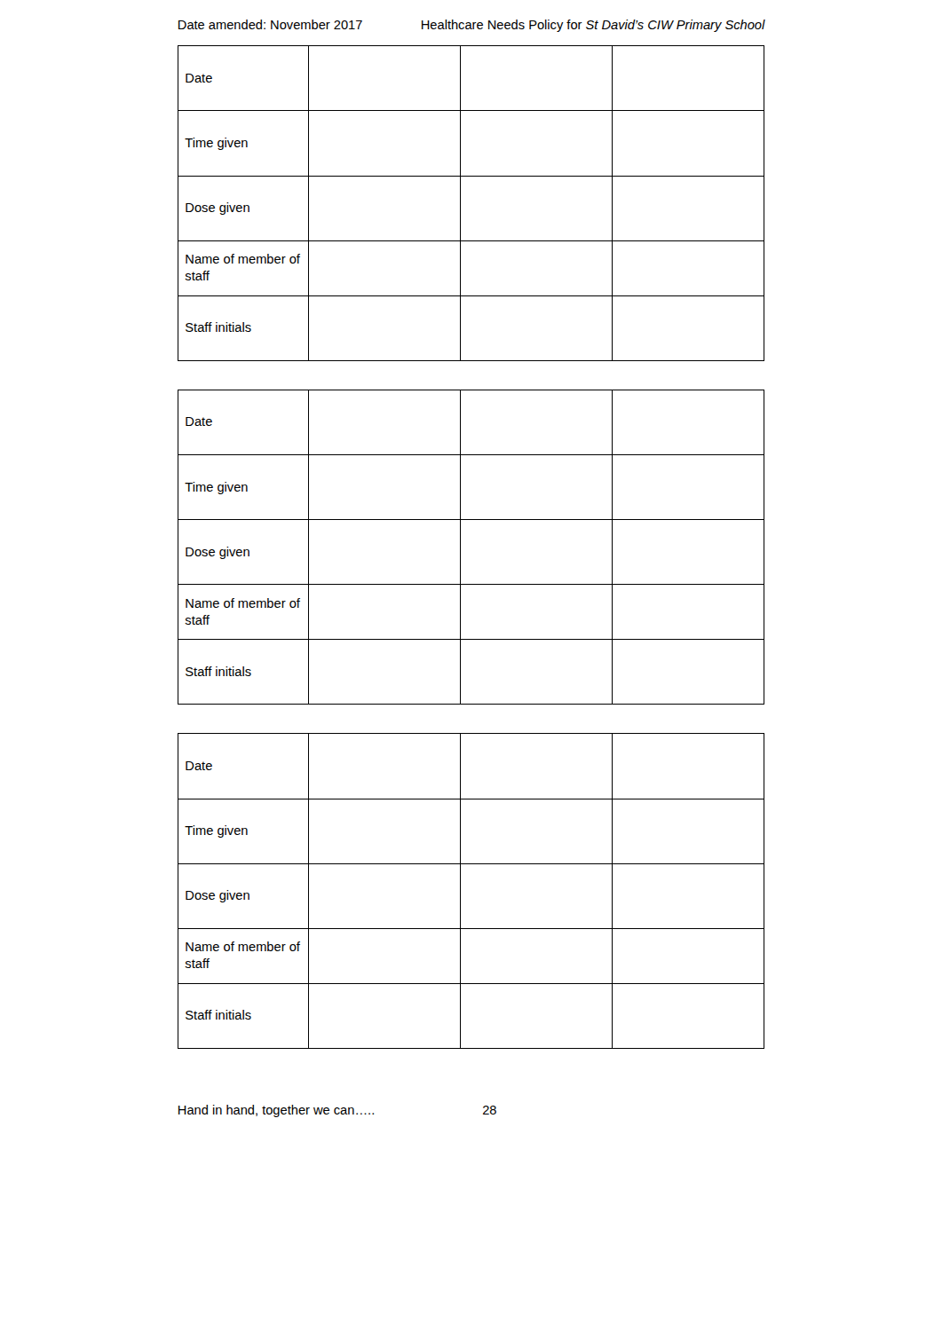Date amended: November 2017
Healthcare Needs Policy for St David’s CIW Primary School
| Date | | | |
| Time given | | | |
| Dose given | | | |
| Name of member of staff | | | |
| Staff initials | | | |
| Date | | | |
| Time given | | | |
| Dose given | | | |
| Name of member of staff | | | |
| Staff initials | | | |
| Date | | | |
| Time given | | | |
| Dose given | | | |
| Name of member of staff | | | |
| Staff initials | | | |
Hand in hand, together we can….. 28